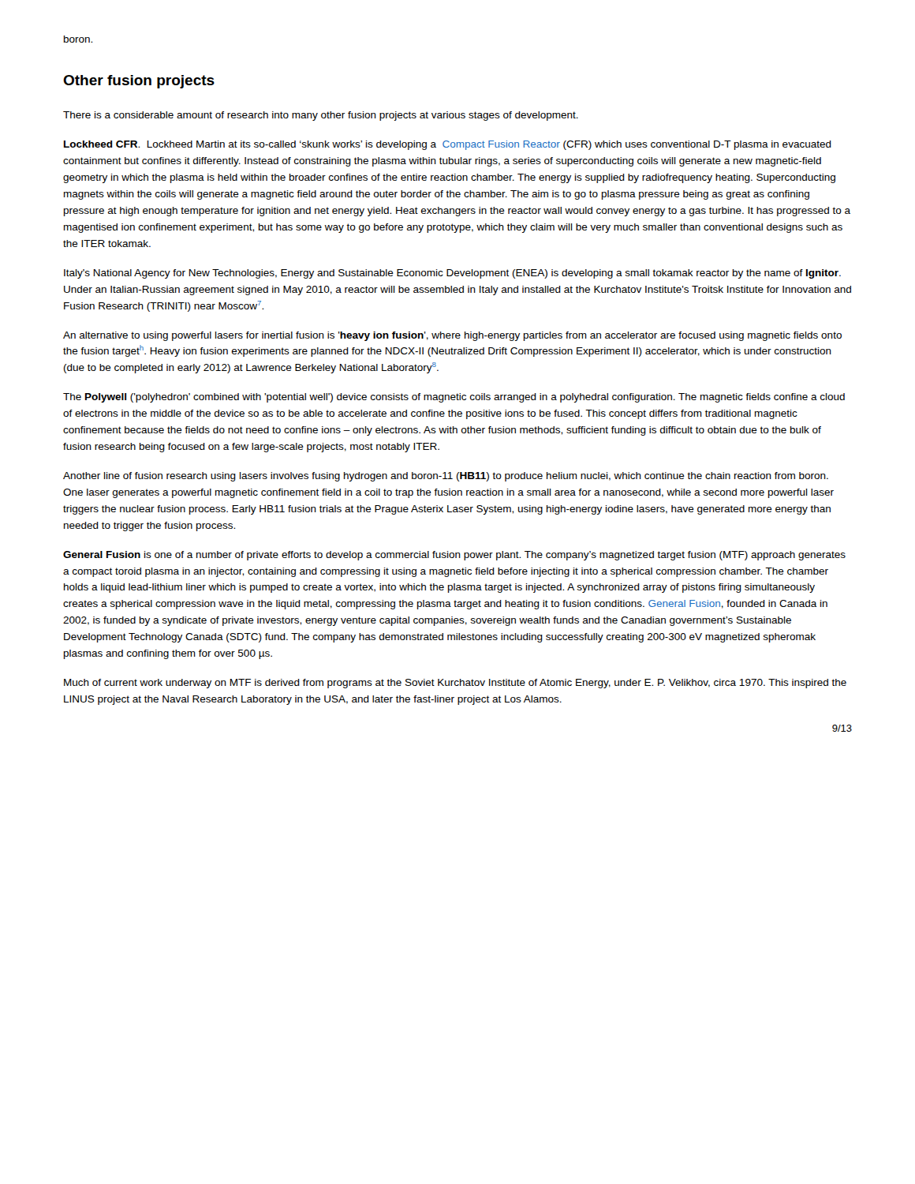boron.
Other fusion projects
There is a considerable amount of research into many other fusion projects at various stages of development.
Lockheed CFR. Lockheed Martin at its so-called ‘skunk works’ is developing a Compact Fusion Reactor (CFR) which uses conventional D-T plasma in evacuated containment but confines it differently. Instead of constraining the plasma within tubular rings, a series of superconducting coils will generate a new magnetic-field geometry in which the plasma is held within the broader confines of the entire reaction chamber. The energy is supplied by radiofrequency heating. Superconducting magnets within the coils will generate a magnetic field around the outer border of the chamber. The aim is to go to plasma pressure being as great as confining pressure at high enough temperature for ignition and net energy yield. Heat exchangers in the reactor wall would convey energy to a gas turbine. It has progressed to a magentised ion confinement experiment, but has some way to go before any prototype, which they claim will be very much smaller than conventional designs such as the ITER tokamak.
Italy's National Agency for New Technologies, Energy and Sustainable Economic Development (ENEA) is developing a small tokamak reactor by the name of Ignitor. Under an Italian-Russian agreement signed in May 2010, a reactor will be assembled in Italy and installed at the Kurchatov Institute's Troitsk Institute for Innovation and Fusion Research (TRINITI) near Moscow7.
An alternative to using powerful lasers for inertial fusion is 'heavy ion fusion', where high-energy particles from an accelerator are focused using magnetic fields onto the fusion targeth. Heavy ion fusion experiments are planned for the NDCX-II (Neutralized Drift Compression Experiment II) accelerator, which is under construction (due to be completed in early 2012) at Lawrence Berkeley National Laboratory8.
The Polywell ('polyhedron' combined with 'potential well') device consists of magnetic coils arranged in a polyhedral configuration. The magnetic fields confine a cloud of electrons in the middle of the device so as to be able to accelerate and confine the positive ions to be fused. This concept differs from traditional magnetic confinement because the fields do not need to confine ions – only electrons. As with other fusion methods, sufficient funding is difficult to obtain due to the bulk of fusion research being focused on a few large-scale projects, most notably ITER.
Another line of fusion research using lasers involves fusing hydrogen and boron-11 (HB11) to produce helium nuclei, which continue the chain reaction from boron. One laser generates a powerful magnetic confinement field in a coil to trap the fusion reaction in a small area for a nanosecond, while a second more powerful laser triggers the nuclear fusion process. Early HB11 fusion trials at the Prague Asterix Laser System, using high-energy iodine lasers, have generated more energy than needed to trigger the fusion process.
General Fusion is one of a number of private efforts to develop a commercial fusion power plant. The company’s magnetized target fusion (MTF) approach generates a compact toroid plasma in an injector, containing and compressing it using a magnetic field before injecting it into a spherical compression chamber. The chamber holds a liquid lead-lithium liner which is pumped to create a vortex, into which the plasma target is injected. A synchronized array of pistons firing simultaneously creates a spherical compression wave in the liquid metal, compressing the plasma target and heating it to fusion conditions. General Fusion, founded in Canada in 2002, is funded by a syndicate of private investors, energy venture capital companies, sovereign wealth funds and the Canadian government’s Sustainable Development Technology Canada (SDTC) fund. The company has demonstrated milestones including successfully creating 200-300 eV magnetized spheromak plasmas and confining them for over 500 µs.
Much of current work underway on MTF is derived from programs at the Soviet Kurchatov Institute of Atomic Energy, under E. P. Velikhov, circa 1970. This inspired the LINUS project at the Naval Research Laboratory in the USA, and later the fast-liner project at Los Alamos.
9/13